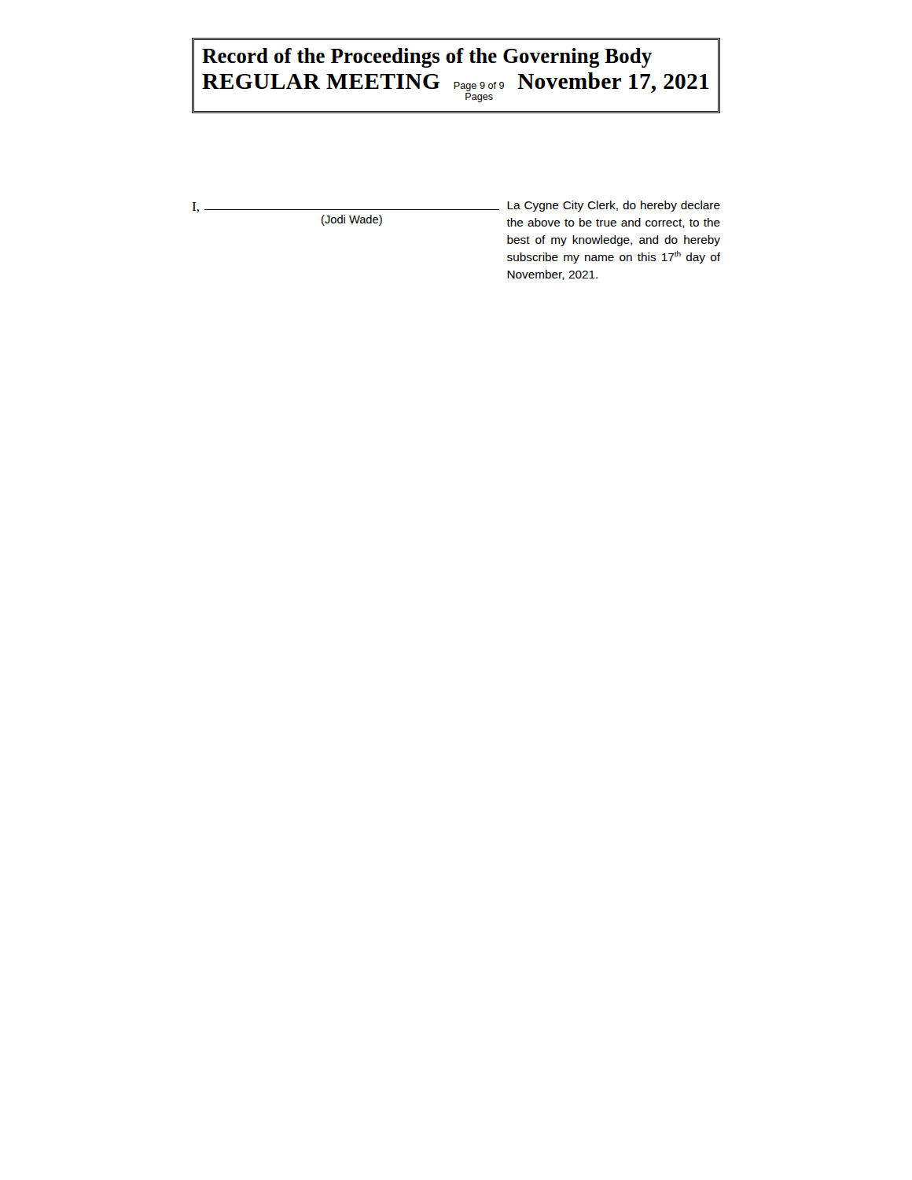Record of the Proceedings of the Governing Body
REGULAR MEETING Page 9 of 9 Pages November 17, 2021
I,
(Jodi Wade)
La Cygne City Clerk, do hereby declare the above to be true and correct, to the best of my knowledge, and do hereby subscribe my name on this 17th day of November, 2021.